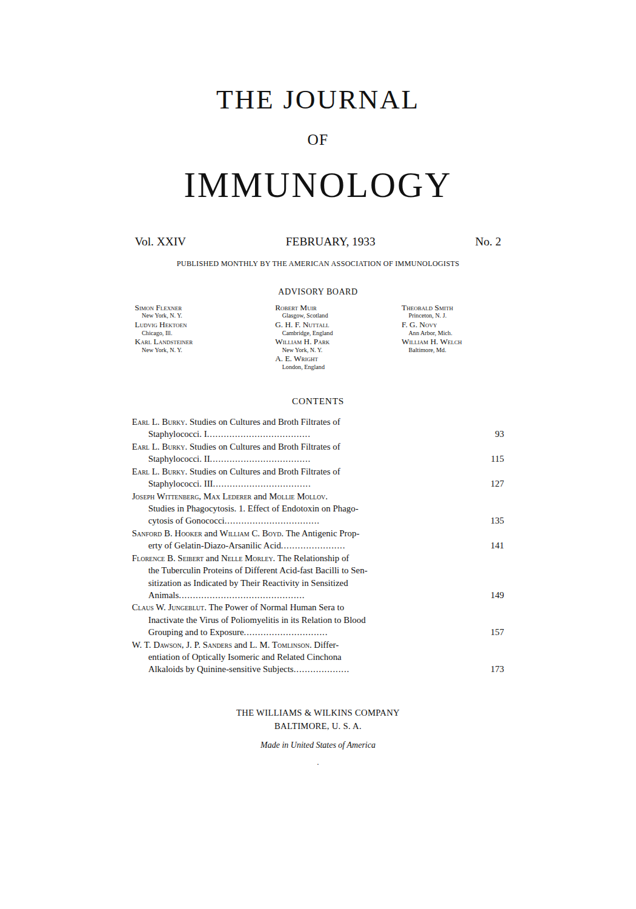THE JOURNAL
OF
IMMUNOLOGY
Vol. XXIV
FEBRUARY, 1933
No. 2
PUBLISHED MONTHLY BY THE AMERICAN ASSOCIATION OF IMMUNOLOGISTS
ADVISORY BOARD
| Simon Flexner New York, N. Y. | Robert Muir Glasgow, Scotland | Theobald Smith Princeton, N. J. |
| Ludvig Hektoen Chicago, Ill. | G. H. F. Nuttall Cambridge, England | F. G. Novy Ann Arbor, Mich. |
| Karl Landsteiner New York, N. Y. | William H. Park New York, N. Y. | William H. Welch Baltimore, Md. |
| | A. E. Wright London, England | |
CONTENTS
Earl L. Burky. Studies on Cultures and Broth Filtrates of 93 Staphylococci. I.....................................
Earl L. Burky. Studies on Cultures and Broth Filtrates of 115 Staphylococci. II....................................
Earl L. Burky. Studies on Cultures and Broth Filtrates of 127 Staphylococci. III...................................
Joseph Wittenberg, Max Lederer and Mollie Mollov. Studies in Phagocytosis. 1. Effect of Endotoxin on Phago- 135cytosis of Gonococci..................................
Sanford B. Hooker and William C. Boyd. The Antigenic Prop- 141erty of Gelatin-Diazo-Arsanilic Acid.......................
Florence B. Seibert and Nelle Morley. The Relationship of the Tuberculin Proteins of Different Acid-fast Bacilli to Sen- sitization as Indicated by Their Reactivity in Sensitized 149 Animals.............................................
Claus W. Jungeblut. The Power of Normal Human Sera to Inactivate the Virus of Poliomyelitis in its Relation to Blood 157 Grouping and to Exposure..............................
W. T. Dawson, J. P. Sanders and L. M. Tomlinson. Differ- entiation of Optically Isomeric and Related Cinchona 173 Alkaloids by Quinine-sensitive Subjects....................
THE WILLIAMS & WILKINS COMPANY
BALTIMORE, U. S. A.
Made in United States of America
.